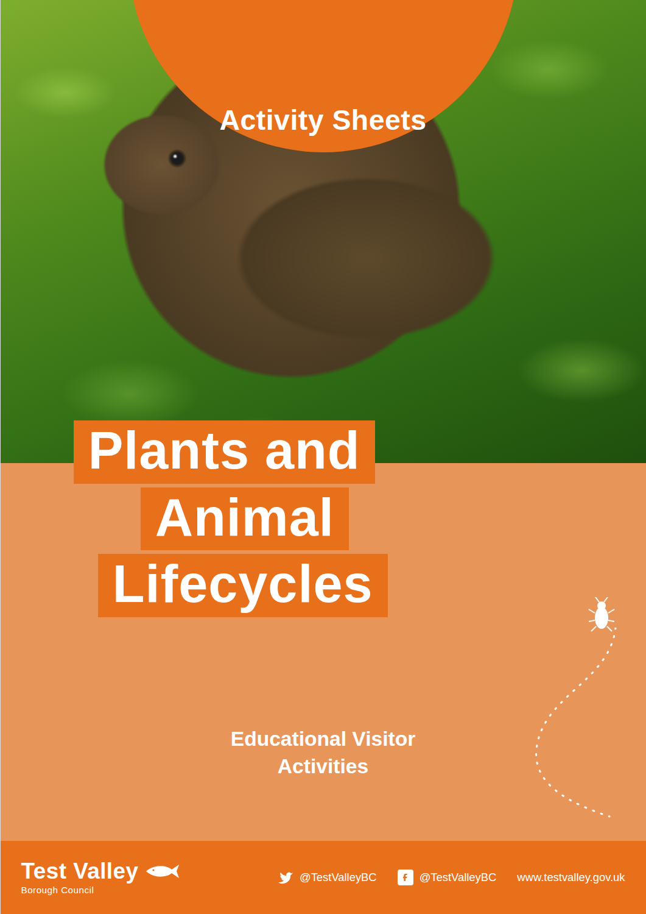Activity Sheets
Plants and Animal Lifecycles
Educational Visitor
Activities
Test Valley Borough Council
@TestValleyBC @TestValleyBC www.testvalley.gov.uk